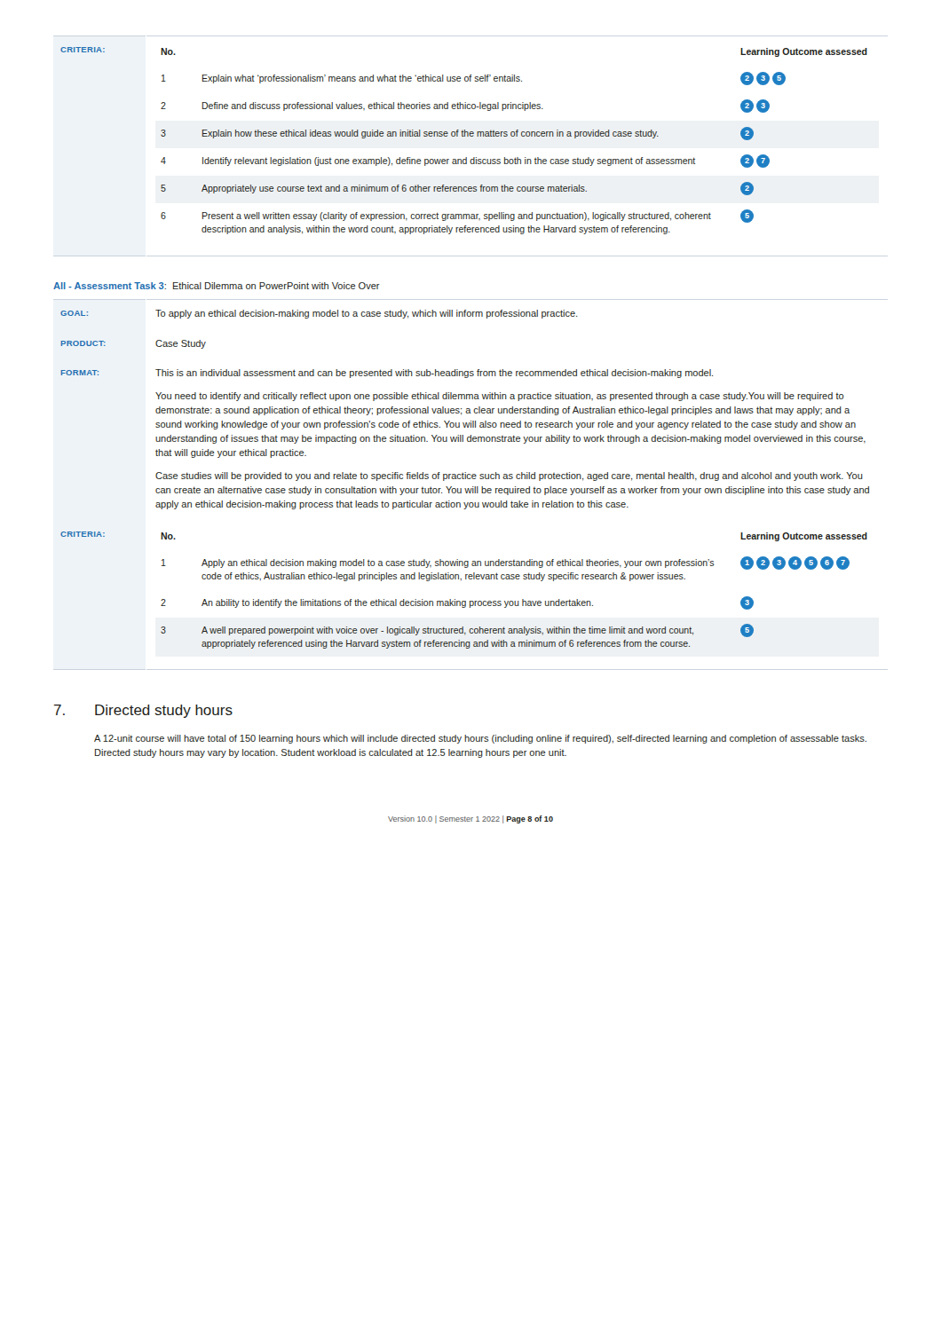| CRITERIA: | / No. / / Learning Outcome assessed / / --- / --- / --- / / 1 / Explain what ‘professionalism’ means and what the ‘ethical use of self’ entails. / 2 3 5 / / 2 / Define and discuss professional values, ethical theories and ethico-legal principles. / 2 3 / / 3 / Explain how these ethical ideas would guide an initial sense of the matters of concern in a provided case study. / 2 / / 4 / Identify relevant legislation (just one example), define power and discuss both in the case study segment of assessment / 2 7 / / 5 / Appropriately use course text and a minimum of 6 other references from the course materials. / 2 / / 6 / Present a well written essay (clarity of expression, correct grammar, spelling and punctuation), logically structured, coherent description and analysis, within the word count, appropriately referenced using the Harvard system of referencing. / 5 / |
All - Assessment Task 3: Ethical Dilemma on PowerPoint with Voice Over
| GOAL: | To apply an ethical decision-making model to a case study, which will inform professional practice. |
| PRODUCT: | Case Study |
| FORMAT: | This is an individual assessment and can be presented with sub-headings from the recommended ethical decision-making model. You need to identify and critically reflect upon one possible ethical dilemma within a practice situation, as presented through a case study.You will be required to demonstrate: a sound application of ethical theory; professional values; a clear understanding of Australian ethico-legal principles and laws that may apply; and a sound working knowledge of your own profession's code of ethics. You will also need to research your role and your agency related to the case study and show an understanding of issues that may be impacting on the situation. You will demonstrate your ability to work through a decision-making model overviewed in this course, that will guide your ethical practice. Case studies will be provided to you and relate to specific fields of practice such as child protection, aged care, mental health, drug and alcohol and youth work. You can create an alternative case study in consultation with your tutor. You will be required to place yourself as a worker from your own discipline into this case study and apply an ethical decision-making process that leads to particular action you would take in relation to this case. |
| CRITERIA: | / No. / / Learning Outcome assessed / / --- / --- / --- / / 1 / Apply an ethical decision making model to a case study, showing an understanding of ethical theories, your own profession’s code of ethics, Australian ethico-legal principles and legislation, relevant case study specific research & power issues. / 1 2 3 4 5 6 7 / / 2 / An ability to identify the limitations of the ethical decision making process you have undertaken. / 3 / / 3 / A well prepared powerpoint with voice over - logically structured, coherent analysis, within the time limit and word count, appropriately referenced using the Harvard system of referencing and with a minimum of 6 references from the course. / 5 / |
7. Directed study hours
A 12-unit course will have total of 150 learning hours which will include directed study hours (including online if required), self-directed learning and completion of assessable tasks. Directed study hours may vary by location. Student workload is calculated at 12.5 learning hours per one unit.
Version 10.0 | Semester 1 2022 | Page 8 of 10